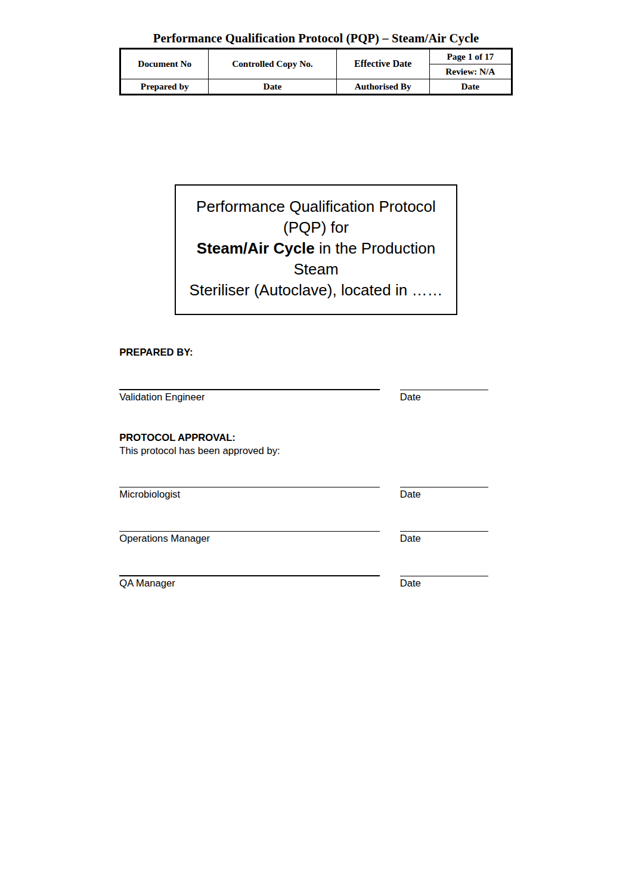Performance Qualification Protocol (PQP) – Steam/Air Cycle
| Document No | Controlled Copy No. | Effective Date | Page 1 of 17 |
| Review: N/A |
| Prepared by | Date | Authorised By | Date |
Performance Qualification Protocol (PQP) for
Steam/Air Cycle in the Production Steam
Steriliser (Autoclave), located in ……
PREPARED BY:
Validation Engineer
Date
PROTOCOL APPROVAL:
This protocol has been approved by:
Microbiologist
Date
Operations Manager
Date
QA Manager
Date